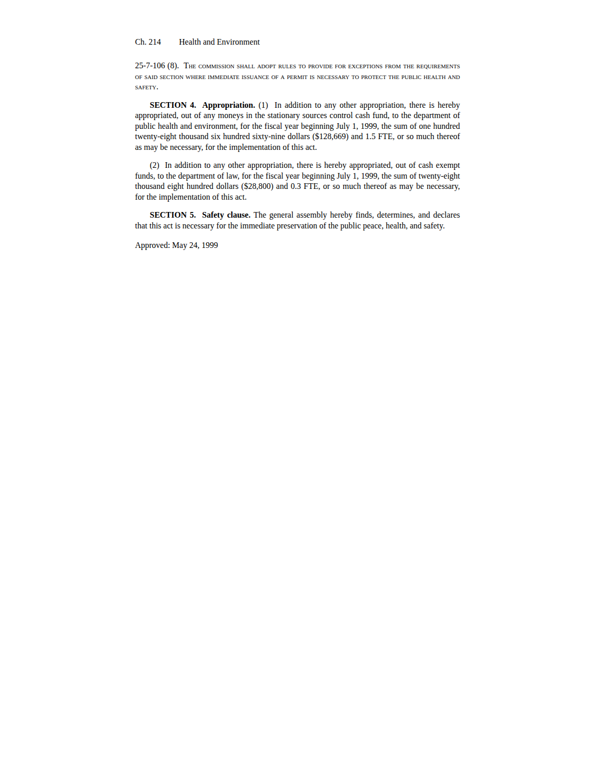Ch. 214 Health and Environment
25-7-106 (8). The commission shall adopt rules to provide for exceptions from the requirements of said section where immediate issuance of a permit is necessary to protect the public health and safety.
SECTION 4. Appropriation. (1) In addition to any other appropriation, there is hereby appropriated, out of any moneys in the stationary sources control cash fund, to the department of public health and environment, for the fiscal year beginning July 1, 1999, the sum of one hundred twenty-eight thousand six hundred sixty-nine dollars ($128,669) and 1.5 FTE, or so much thereof as may be necessary, for the implementation of this act.
(2) In addition to any other appropriation, there is hereby appropriated, out of cash exempt funds, to the department of law, for the fiscal year beginning July 1, 1999, the sum of twenty-eight thousand eight hundred dollars ($28,800) and 0.3 FTE, or so much thereof as may be necessary, for the implementation of this act.
SECTION 5. Safety clause. The general assembly hereby finds, determines, and declares that this act is necessary for the immediate preservation of the public peace, health, and safety.
Approved: May 24, 1999